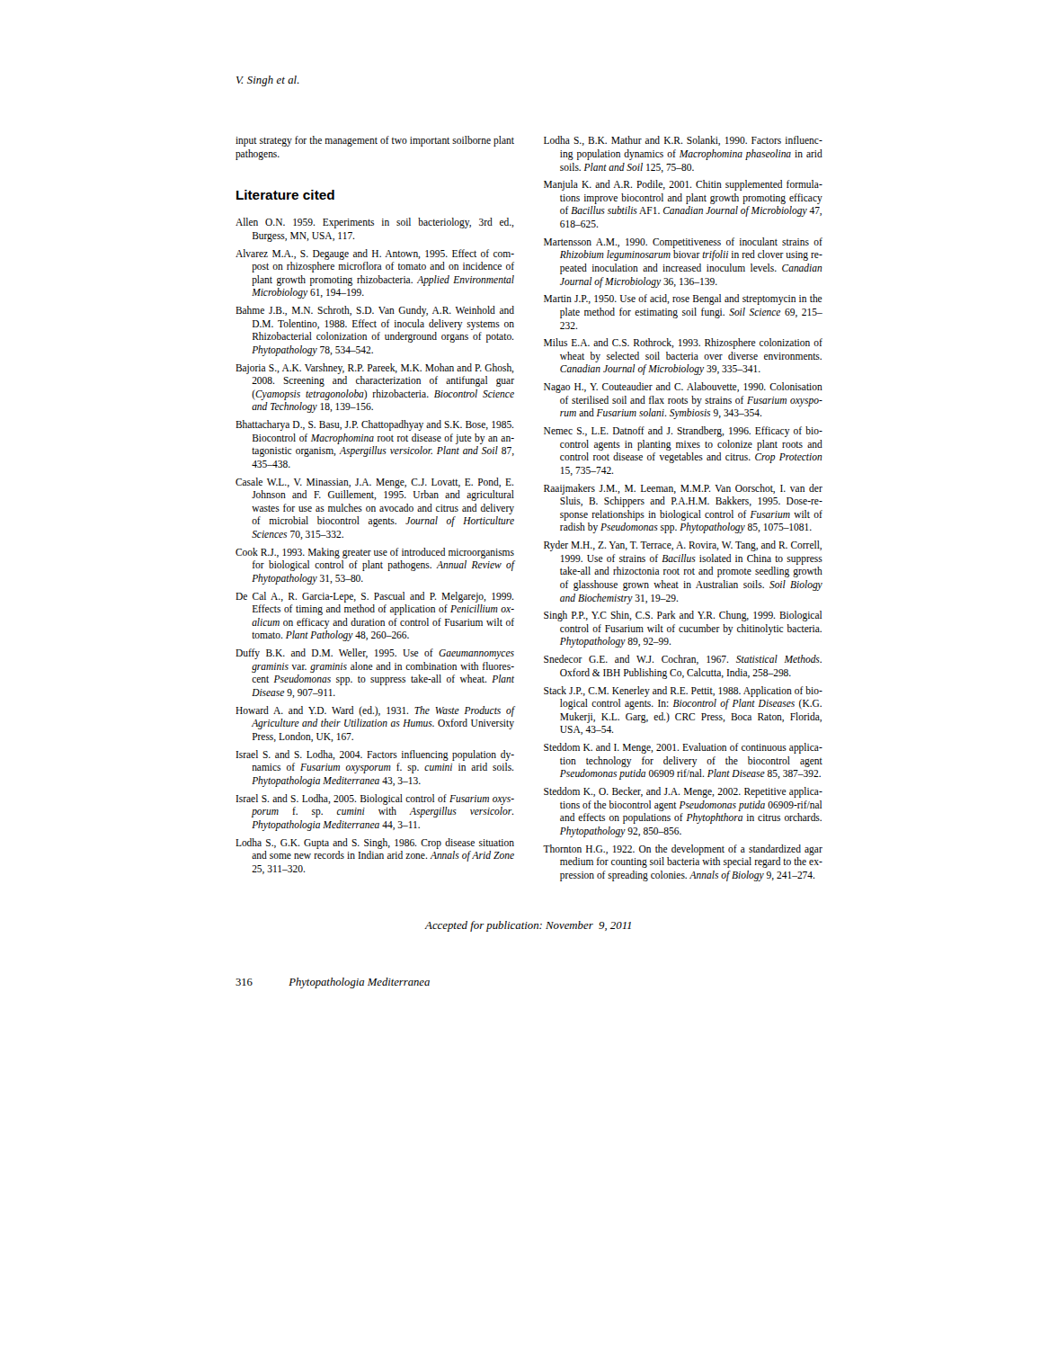V. Singh et al.
input strategy for the management of two important soilborne plant pathogens.
Literature cited
Allen O.N. 1959. Experiments in soil bacteriology, 3rd ed., Burgess, MN, USA, 117.
Alvarez M.A., S. Degauge and H. Antown, 1995. Effect of compost on rhizosphere microflora of tomato and on incidence of plant growth promoting rhizobacteria. Applied Environmental Microbiology 61, 194–199.
Bahme J.B., M.N. Schroth, S.D. Van Gundy, A.R. Weinhold and D.M. Tolentino, 1988. Effect of inocula delivery systems on Rhizobacterial colonization of underground organs of potato. Phytopathology 78, 534–542.
Bajoria S., A.K. Varshney, R.P. Pareek, M.K. Mohan and P. Ghosh, 2008. Screening and characterization of antifungal guar (Cyamopsis tetragonoloba) rhizobacteria. Biocontrol Science and Technology 18, 139–156.
Bhattacharya D., S. Basu, J.P. Chattopadhyay and S.K. Bose, 1985. Biocontrol of Macrophomina root rot disease of jute by an antagonistic organism, Aspergillus versicolor. Plant and Soil 87, 435–438.
Casale W.L., V. Minassian, J.A. Menge, C.J. Lovatt, E. Pond, E. Johnson and F. Guillement, 1995. Urban and agricultural wastes for use as mulches on avocado and citrus and delivery of microbial biocontrol agents. Journal of Horticulture Sciences 70, 315–332.
Cook R.J., 1993. Making greater use of introduced microorganisms for biological control of plant pathogens. Annual Review of Phytopathology 31, 53–80.
De Cal A., R. Garcia-Lepe, S. Pascual and P. Melgarejo, 1999. Effects of timing and method of application of Penicillium oxalicum on efficacy and duration of control of Fusarium wilt of tomato. Plant Pathology 48, 260–266.
Duffy B.K. and D.M. Weller, 1995. Use of Gaeumannomyces graminis var. graminis alone and in combination with fluorescent Pseudomonas spp. to suppress take-all of wheat. Plant Disease 9, 907–911.
Howard A. and Y.D. Ward (ed.), 1931. The Waste Products of Agriculture and their Utilization as Humus. Oxford University Press, London, UK, 167.
Israel S. and S. Lodha, 2004. Factors influencing population dynamics of Fusarium oxysporum f. sp. cumini in arid soils. Phytopathologia Mediterranea 43, 3–13.
Israel S. and S. Lodha, 2005. Biological control of Fusarium oxysporum f. sp. cumini with Aspergillus versicolor. Phytopathologia Mediterranea 44, 3–11.
Lodha S., G.K. Gupta and S. Singh, 1986. Crop disease situation and some new records in Indian arid zone. Annals of Arid Zone 25, 311–320.
Lodha S., B.K. Mathur and K.R. Solanki, 1990. Factors influencing population dynamics of Macrophomina phaseolina in arid soils. Plant and Soil 125, 75–80.
Manjula K. and A.R. Podile, 2001. Chitin supplemented formulations improve biocontrol and plant growth promoting efficacy of Bacillus subtilis AF1. Canadian Journal of Microbiology 47, 618–625.
Martensson A.M., 1990. Competitiveness of inoculant strains of Rhizobium leguminosarum biovar trifolii in red clover using repeated inoculation and increased inoculum levels. Canadian Journal of Microbiology 36, 136–139.
Martin J.P., 1950. Use of acid, rose Bengal and streptomycin in the plate method for estimating soil fungi. Soil Science 69, 215–232.
Milus E.A. and C.S. Rothrock, 1993. Rhizosphere colonization of wheat by selected soil bacteria over diverse environments. Canadian Journal of Microbiology 39, 335–341.
Nagao H., Y. Couteaudier and C. Alabouvette, 1990. Colonisation of sterilised soil and flax roots by strains of Fusarium oxysporum and Fusarium solani. Symbiosis 9, 343–354.
Nemec S., L.E. Datnoff and J. Strandberg, 1996. Efficacy of biocontrol agents in planting mixes to colonize plant roots and control root disease of vegetables and citrus. Crop Protection 15, 735–742.
Raaijmakers J.M., M. Leeman, M.M.P. Van Oorschot, I. van der Sluis, B. Schippers and P.A.H.M. Bakkers, 1995. Dose-response relationships in biological control of Fusarium wilt of radish by Pseudomonas spp. Phytopathology 85, 1075–1081.
Ryder M.H., Z. Yan, T. Terrace, A. Rovira, W. Tang, and R. Correll, 1999. Use of strains of Bacillus isolated in China to suppress take-all and rhizoctonia root rot and promote seedling growth of glasshouse grown wheat in Australian soils. Soil Biology and Biochemistry 31, 19–29.
Singh P.P., Y.C Shin, C.S. Park and Y.R. Chung, 1999. Biological control of Fusarium wilt of cucumber by chitinolytic bacteria. Phytopathology 89, 92–99.
Snedecor G.E. and W.J. Cochran, 1967. Statistical Methods. Oxford & IBH Publishing Co, Calcutta, India, 258–298.
Stack J.P., C.M. Kenerley and R.E. Pettit, 1988. Application of biological control agents. In: Biocontrol of Plant Diseases (K.G. Mukerji, K.L. Garg, ed.) CRC Press, Boca Raton, Florida, USA, 43–54.
Steddom K. and I. Menge, 2001. Evaluation of continuous application technology for delivery of the biocontrol agent Pseudomonas putida 06909 rif/nal. Plant Disease 85, 387–392.
Steddom K., O. Becker, and J.A. Menge, 2002. Repetitive applications of the biocontrol agent Pseudomonas putida 06909-rif/nal and effects on populations of Phytophthora in citrus orchards. Phytopathology 92, 850–856.
Thornton H.G., 1922. On the development of a standardized agar medium for counting soil bacteria with special regard to the expression of spreading colonies. Annals of Biology 9, 241–274.
Accepted for publication: November 9, 2011
316 Phytopathologia Mediterranea